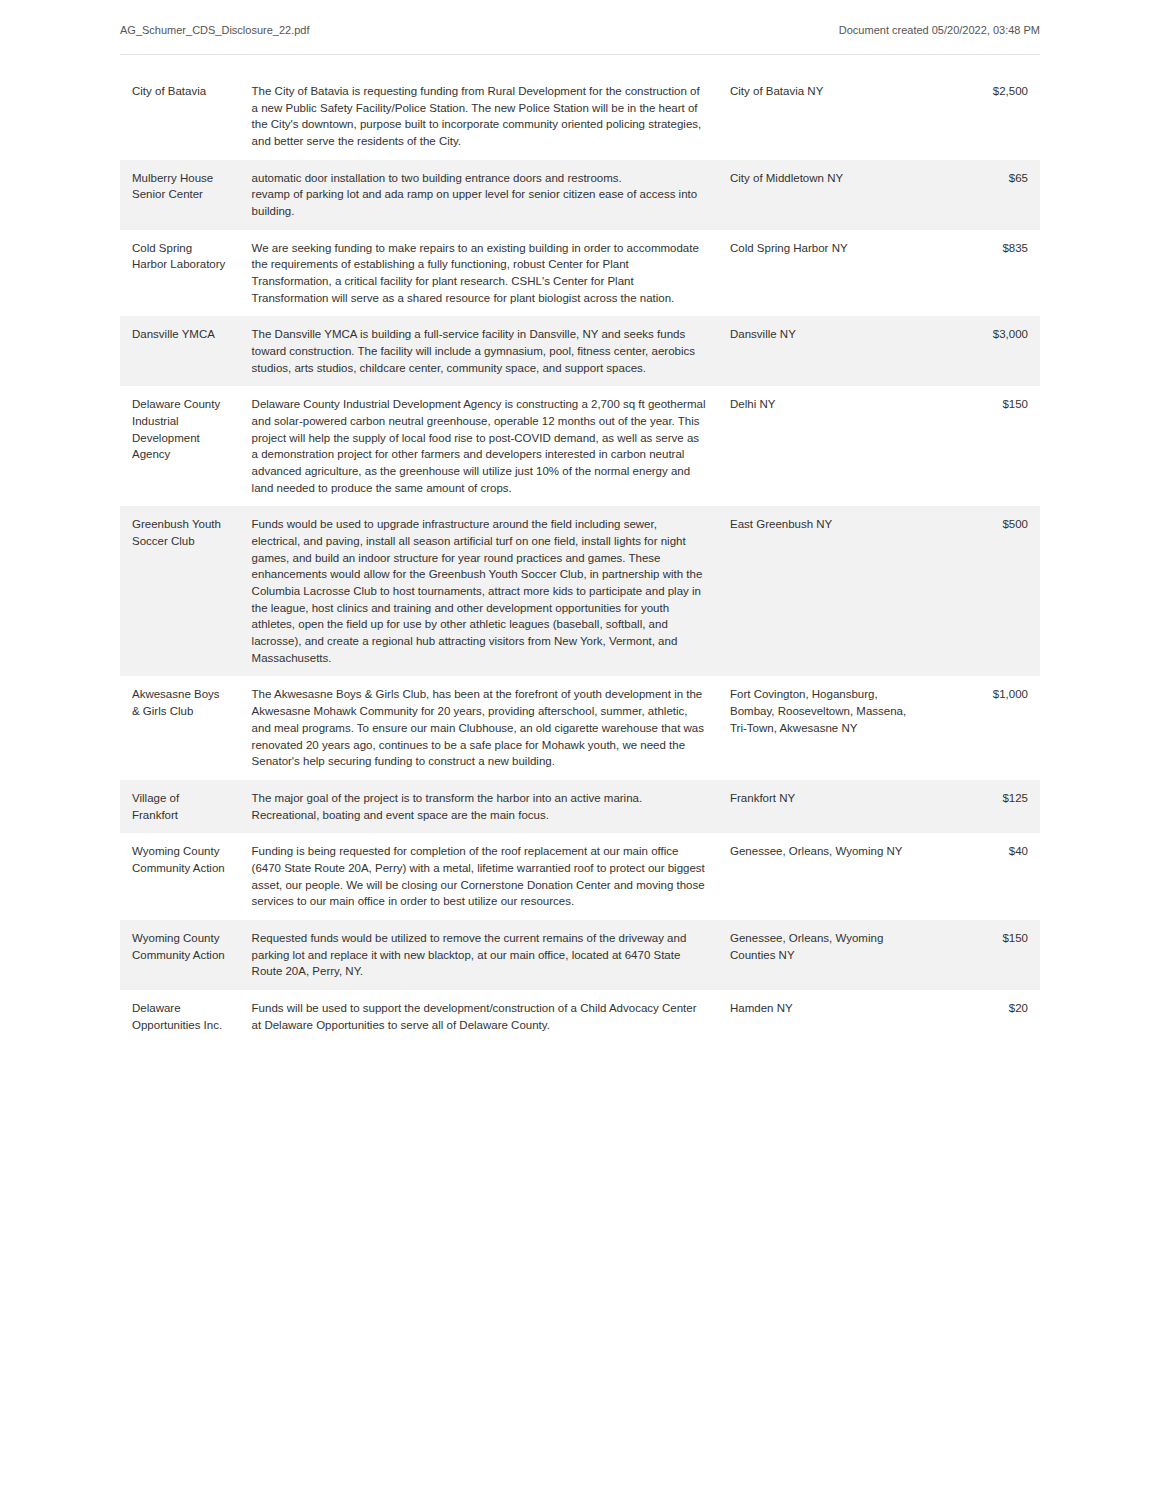AG_Schumer_CDS_Disclosure_22.pdf
Document created 05/20/2022, 03:48 PM
| City of Batavia | The City of Batavia is requesting funding from Rural Development for the construction of a new Public Safety Facility/Police Station. The new Police Station will be in the heart of the City's downtown, purpose built to incorporate community oriented policing strategies, and better serve the residents of the City. | City of Batavia NY | $2,500 |
| Mulberry House Senior Center | automatic door installation to two building entrance doors and restrooms. revamp of parking lot and ada ramp on upper level for senior citizen ease of access into building. | City of Middletown NY | $65 |
| Cold Spring Harbor Laboratory | We are seeking funding to make repairs to an existing building in order to accommodate the requirements of establishing a fully functioning, robust Center for Plant Transformation, a critical facility for plant research. CSHL's Center for Plant Transformation will serve as a shared resource for plant biologist across the nation. | Cold Spring Harbor NY | $835 |
| Dansville YMCA | The Dansville YMCA is building a full-service facility in Dansville, NY and seeks funds toward construction. The facility will include a gymnasium, pool, fitness center, aerobics studios, arts studios, childcare center, community space, and support spaces. | Dansville NY | $3,000 |
| Delaware County Industrial Development Agency | Delaware County Industrial Development Agency is constructing a 2,700 sq ft geothermal and solar-powered carbon neutral greenhouse, operable 12 months out of the year. This project will help the supply of local food rise to post-COVID demand, as well as serve as a demonstration project for other farmers and developers interested in carbon neutral advanced agriculture, as the greenhouse will utilize just 10% of the normal energy and land needed to produce the same amount of crops. | Delhi NY | $150 |
| Greenbush Youth Soccer Club | Funds would be used to upgrade infrastructure around the field including sewer, electrical, and paving, install all season artificial turf on one field, install lights for night games, and build an indoor structure for year round practices and games. These enhancements would allow for the Greenbush Youth Soccer Club, in partnership with the Columbia Lacrosse Club to host tournaments, attract more kids to participate and play in the league, host clinics and training and other development opportunities for youth athletes, open the field up for use by other athletic leagues (baseball, softball, and lacrosse), and create a regional hub attracting visitors from New York, Vermont, and Massachusetts. | East Greenbush NY | $500 |
| Akwesasne Boys & Girls Club | The Akwesasne Boys & Girls Club, has been at the forefront of youth development in the Akwesasne Mohawk Community for 20 years, providing afterschool, summer, athletic, and meal programs. To ensure our main Clubhouse, an old cigarette warehouse that was renovated 20 years ago, continues to be a safe place for Mohawk youth, we need the Senator's help securing funding to construct a new building. | Fort Covington, Hogansburg, Bombay, Rooseveltown, Massena, Tri-Town, Akwesasne NY | $1,000 |
| Village of Frankfort | The major goal of the project is to transform the harbor into an active marina. Recreational, boating and event space are the main focus. | Frankfort NY | $125 |
| Wyoming County Community Action | Funding is being requested for completion of the roof replacement at our main office (6470 State Route 20A, Perry) with a metal, lifetime warrantied roof to protect our biggest asset, our people. We will be closing our Cornerstone Donation Center and moving those services to our main office in order to best utilize our resources. | Genessee, Orleans, Wyoming NY | $40 |
| Wyoming County Community Action | Requested funds would be utilized to remove the current remains of the driveway and parking lot and replace it with new blacktop, at our main office, located at 6470 State Route 20A, Perry, NY. | Genessee, Orleans, Wyoming Counties NY | $150 |
| Delaware Opportunities Inc. | Funds will be used to support the development/construction of a Child Advocacy Center at Delaware Opportunities to serve all of Delaware County. | Hamden NY | $20 |